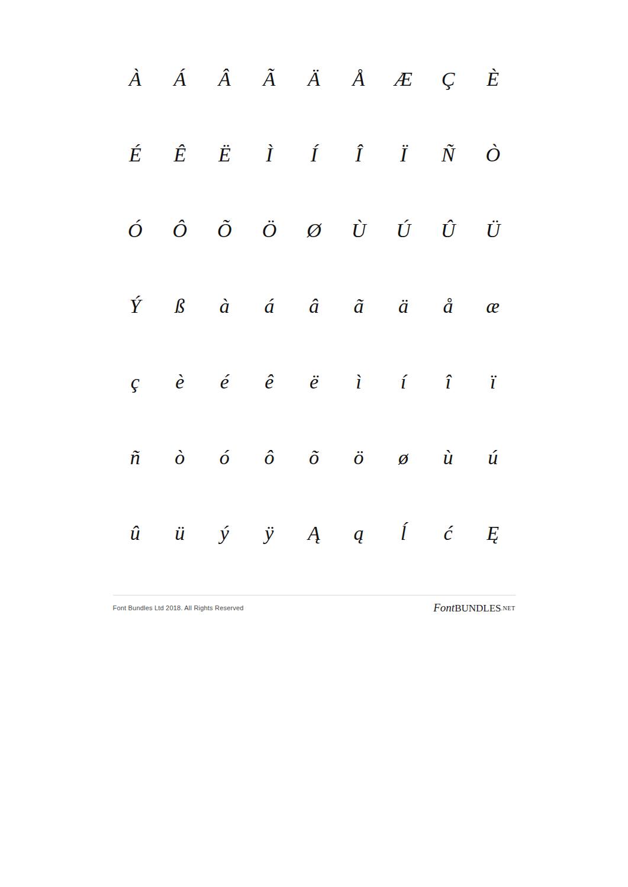| À | Á | Â | Ã | Ä | Å | Æ | Ç | È |
| É | Ê | Ë | Ì | Í | Î | Ï | Ñ | Ò |
| Ó | Ô | Õ | Ö | Ø | Ù | Ú | Û | Ü |
| Ý | ß | à | á | â | ã | ä | å | æ |
| ç | è | é | ê | ë | ì | í | î | ï |
| ñ | ò | ó | ô | õ | ö | ø | ù | ú |
| û | ü | ý | ÿ | Ą | ą | ĺ | ć | Ę |
Font Bundles Ltd 2018. All Rights Reserved Font BUNDLES.NET